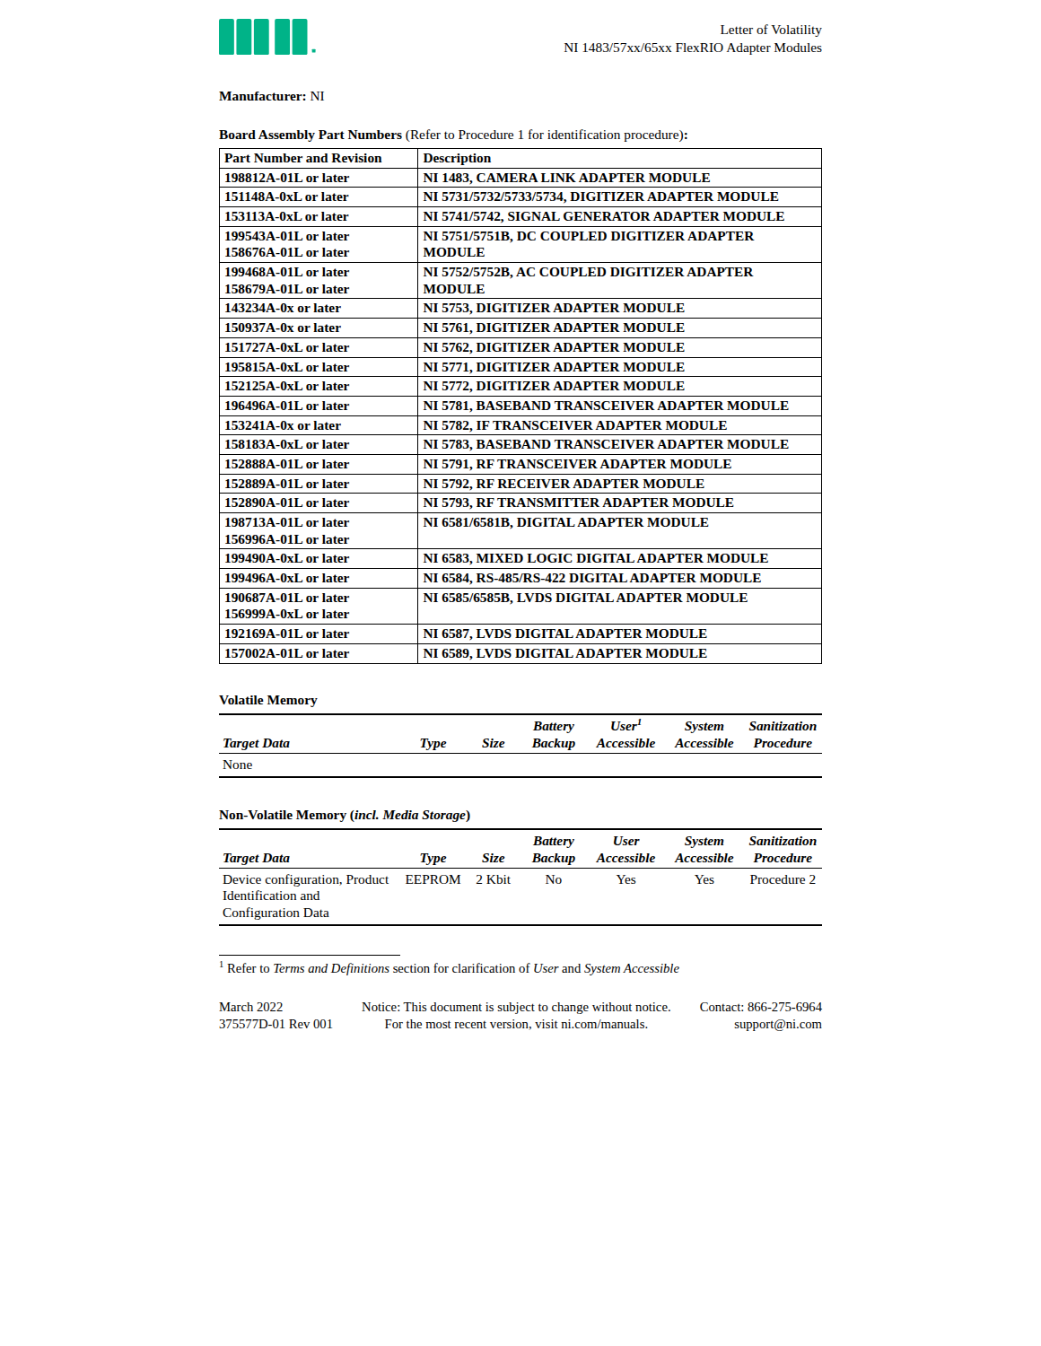Letter of Volatility
NI 1483/57xx/65xx FlexRIO Adapter Modules
Manufacturer: NI
Board Assembly Part Numbers (Refer to Procedure 1 for identification procedure):
| Part Number and Revision | Description |
| --- | --- |
| 198812A-01L or later | NI 1483, CAMERA LINK ADAPTER MODULE |
| 151148A-0xL or later | NI 5731/5732/5733/5734, DIGITIZER ADAPTER MODULE |
| 153113A-0xL or later | NI 5741/5742, SIGNAL GENERATOR ADAPTER MODULE |
| 199543A-01L or later 158676A-01L or later | NI 5751/5751B, DC COUPLED DIGITIZER ADAPTER MODULE |
| 199468A-01L or later 158679A-01L or later | NI 5752/5752B, AC COUPLED DIGITIZER ADAPTER MODULE |
| 143234A-0x or later | NI 5753, DIGITIZER ADAPTER MODULE |
| 150937A-0x or later | NI 5761, DIGITIZER ADAPTER MODULE |
| 151727A-0xL or later | NI 5762, DIGITIZER ADAPTER MODULE |
| 195815A-0xL or later | NI 5771, DIGITIZER ADAPTER MODULE |
| 152125A-0xL or later | NI 5772, DIGITIZER ADAPTER MODULE |
| 196496A-01L or later | NI 5781, BASEBAND TRANSCEIVER ADAPTER MODULE |
| 153241A-0x or later | NI 5782, IF TRANSCEIVER ADAPTER MODULE |
| 158183A-0xL or later | NI 5783, BASEBAND TRANSCEIVER ADAPTER MODULE |
| 152888A-01L or later | NI 5791, RF TRANSCEIVER ADAPTER MODULE |
| 152889A-01L or later | NI 5792, RF RECEIVER ADAPTER MODULE |
| 152890A-01L or later | NI 5793, RF TRANSMITTER ADAPTER MODULE |
| 198713A-01L or later 156996A-01L or later | NI 6581/6581B, DIGITAL ADAPTER MODULE |
| 199490A-0xL or later | NI 6583, MIXED LOGIC DIGITAL ADAPTER MODULE |
| 199496A-0xL or later | NI 6584, RS-485/RS-422 DIGITAL ADAPTER MODULE |
| 190687A-01L or later 156999A-0xL or later | NI 6585/6585B, LVDS DIGITAL ADAPTER MODULE |
| 192169A-01L or later | NI 6587, LVDS DIGITAL ADAPTER MODULE |
| 157002A-01L or later | NI 6589, LVDS DIGITAL ADAPTER MODULE |
Volatile Memory
| | | | Battery | User 1 | System | Sanitization |
| --- | --- | --- | --- | --- | --- | --- |
| Target Data | Type | Size | Backup | Accessible | Accessible | Procedure |
| None | | | | | | |
Non-Volatile Memory (incl. Media Storage)
| | | | Battery | User | System | Sanitization |
| --- | --- | --- | --- | --- | --- | --- |
| Target Data | Type | Size | Backup | Accessible | Accessible | Procedure |
| Device configuration, Product Identification and Configuration Data | EEPROM | 2 Kbit | No | Yes | Yes | Procedure 2 |
1 Refer to Terms and Definitions section for clarification of User and System Accessible
March 2022
375577D-01 Rev 001
Notice: This document is subject to change without notice.
For the most recent version, visit ni.com/manuals.
Contact: 866-275-6964
support@ni.com